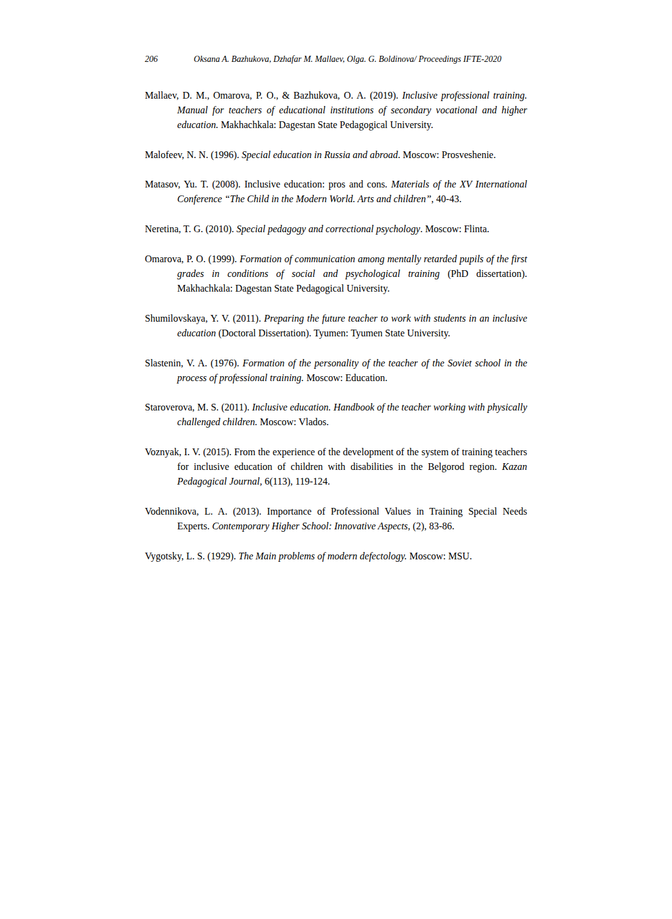206 Oksana A. Bazhukova, Dzhafar M. Mallaev, Olga. G. Boldinova/ Proceedings IFTE-2020
Mallaev, D. M., Omarova, P. O., & Bazhukova, O. A. (2019). Inclusive professional training. Manual for teachers of educational institutions of secondary vocational and higher education. Makhachkala: Dagestan State Pedagogical University.
Malofeev, N. N. (1996). Special education in Russia and abroad. Moscow: Prosveshenie.
Matasov, Yu. T. (2008). Inclusive education: pros and cons. Materials of the XV International Conference “The Child in the Modern World. Arts and children”, 40-43.
Neretina, T. G. (2010). Special pedagogy and correctional psychology. Moscow: Flinta.
Omarova, P. O. (1999). Formation of communication among mentally retarded pupils of the first grades in conditions of social and psychological training (PhD dissertation). Makhachkala: Dagestan State Pedagogical University.
Shumilovskaya, Y. V. (2011). Preparing the future teacher to work with students in an inclusive education (Doctoral Dissertation). Tyumen: Tyumen State University.
Slastenin, V. A. (1976). Formation of the personality of the teacher of the Soviet school in the process of professional training. Moscow: Education.
Staroverova, M. S. (2011). Inclusive education. Handbook of the teacher working with physically challenged children. Moscow: Vlados.
Voznyak, I. V. (2015). From the experience of the development of the system of training teachers for inclusive education of children with disabilities in the Belgorod region. Kazan Pedagogical Journal, 6(113), 119-124.
Vodennikova, L. A. (2013). Importance of Professional Values in Training Special Needs Experts. Contemporary Higher School: Innovative Aspects, (2), 83-86.
Vygotsky, L. S. (1929). The Main problems of modern defectology. Moscow: MSU.